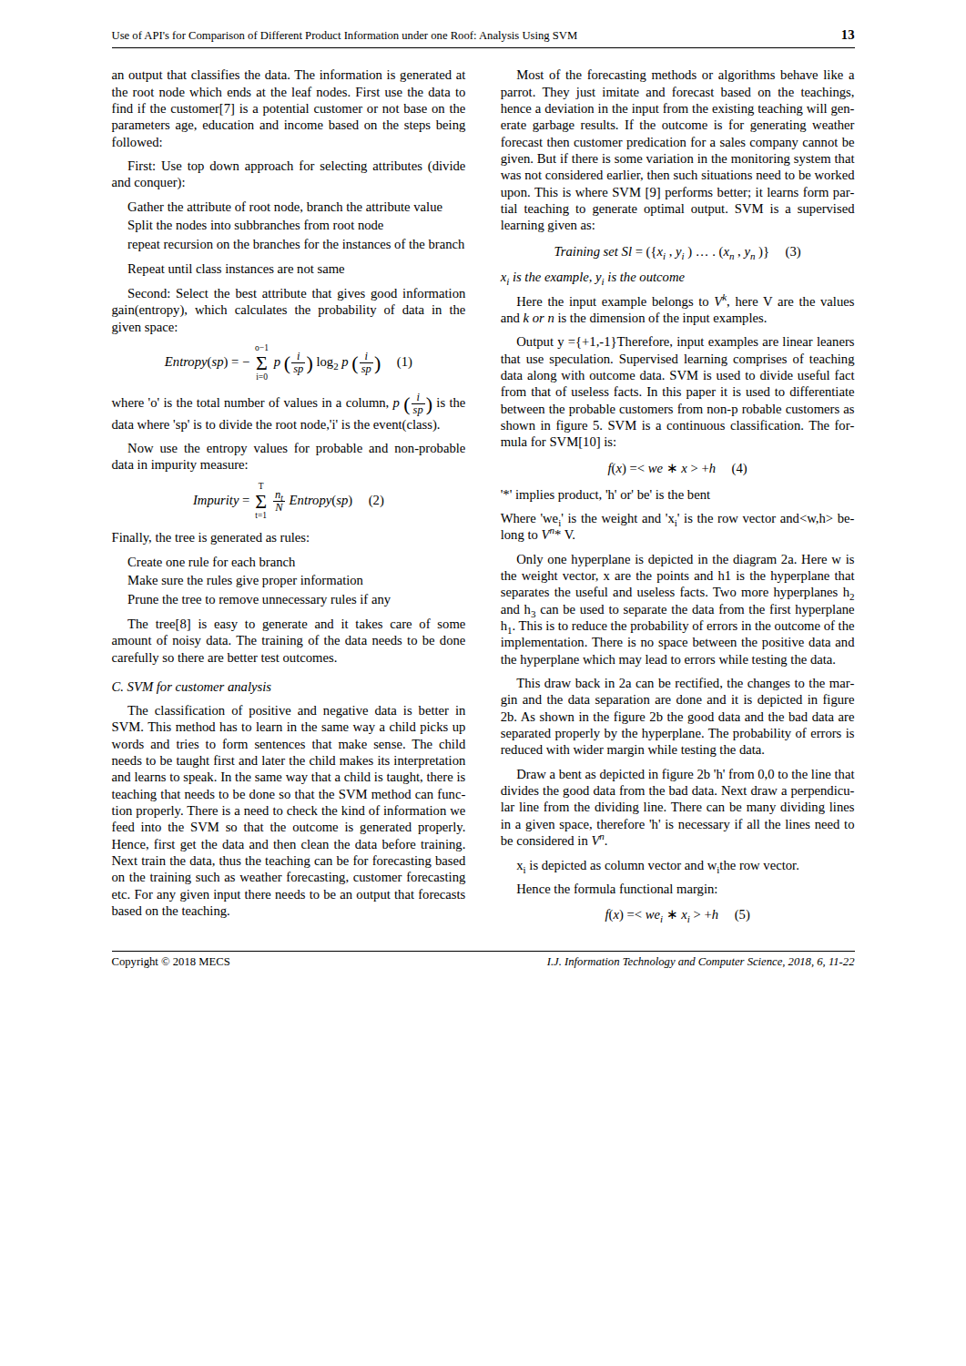Use of API's for Comparison of Different Product Information under one Roof: Analysis Using SVM 13
an output that classifies the data. The information is generated at the root node which ends at the leaf nodes. First use the data to find if the customer[7] is a potential customer or not base on the parameters age, education and income based on the steps being followed:
First: Use top down approach for selecting attributes (divide and conquer):
Gather the attribute of root node, branch the attribute value
Split the nodes into subbranches from root node
repeat recursion on the branches for the instances of the branch
Repeat until class instances are not same
Second: Select the best attribute that gives good information gain(entropy), which calculates the probability of data in the given space:
Entropy(sp) = − o−1 Σi=0 p (isp) log2 p (isp) (1)
where 'o' is the total number of values in a column, p (isp) is the data where 'sp' is to divide the root node,'i' is the event(class).
Now use the entropy values for probable and non-probable data in impurity measure:
Impurity = TΣt=1 nt N Entropy(sp) (2)
Finally, the tree is generated as rules:
Create one rule for each branch
Make sure the rules give proper information
Prune the tree to remove unnecessary rules if any
The tree[8] is easy to generate and it takes care of some amount of noisy data. The training of the data needs to be done carefully so there are better test outcomes.
C. SVM for customer analysis
The classification of positive and negative data is better in SVM. This method has to learn in the same way a child picks up words and tries to form sentences that make sense. The child needs to be taught first and later the child makes its interpretation and learns to speak. In the same way that a child is taught, there is teaching that needs to be done so that the SVM method can function properly. There is a need to check the kind of information we feed into the SVM so that the outcome is generated properly. Hence, first get the data and then clean the data before training. Next train the data, thus the teaching can be for forecasting based on the training such as weather forecasting, customer forecasting etc. For any given input there needs to be an output that forecasts based on the teaching.
Most of the forecasting methods or algorithms behave like a parrot. They just imitate and forecast based on the teachings, hence a deviation in the input from the existing teaching will generate garbage results. If the outcome is for generating weather forecast then customer predication for a sales company cannot be given. But if there is some variation in the monitoring system that was not considered earlier, then such situations need to be worked upon. This is where SVM [9] performs better; it learns form partial teaching to generate optimal output. SVM is a supervised learning given as:
Training set Sl = ({xi , yi ) … . (xn , yn )} (3)
xi is the example, yi is the outcome
Here the input example belongs to Vk, here V are the values and k or n is the dimension of the input examples.
Output y ={+1,-1}Therefore, input examples are linear leaners that use speculation. Supervised learning comprises of teaching data along with outcome data. SVM is used to divide useful fact from that of useless facts. In this paper it is used to differentiate between the probable customers from non-p robable customers as shown in figure 5. SVM is a continuous classification. The formula for SVM[10] is:
f(x) =< we ∗ x > +h (4)
'*' implies product, 'h' or' be' is the bent
Where 'wei' is the weight and 'xi' is the row vector and<w,h> belong to Vn* V.
Only one hyperplane is depicted in the diagram 2a. Here w is the weight vector, x are the points and h1 is the hyperplane that separates the useful and useless facts. Two more hyperplanes h2 and h3 can be used to separate the data from the first hyperplane h1. This is to reduce the probability of errors in the outcome of the implementation. There is no space between the positive data and the hyperplane which may lead to errors while testing the data.
This draw back in 2a can be rectified, the changes to the margin and the data separation are done and it is depicted in figure 2b. As shown in the figure 2b the good data and the bad data are separated properly by the hyperplane. The probability of errors is reduced with wider margin while testing the data.
Draw a bent as depicted in figure 2b 'h' from 0,0 to the line that divides the good data from the bad data. Next draw a perpendicular line from the dividing line. There can be many dividing lines in a given space, therefore 'h' is necessary if all the lines need to be considered in Vn.
xi is depicted as column vector and withe row vector.
Hence the formula functional margin:
f(x) =< wei ∗ xi > +h (5)
Copyright © 2018 MECS I.J. Information Technology and Computer Science, 2018, 6, 11-22